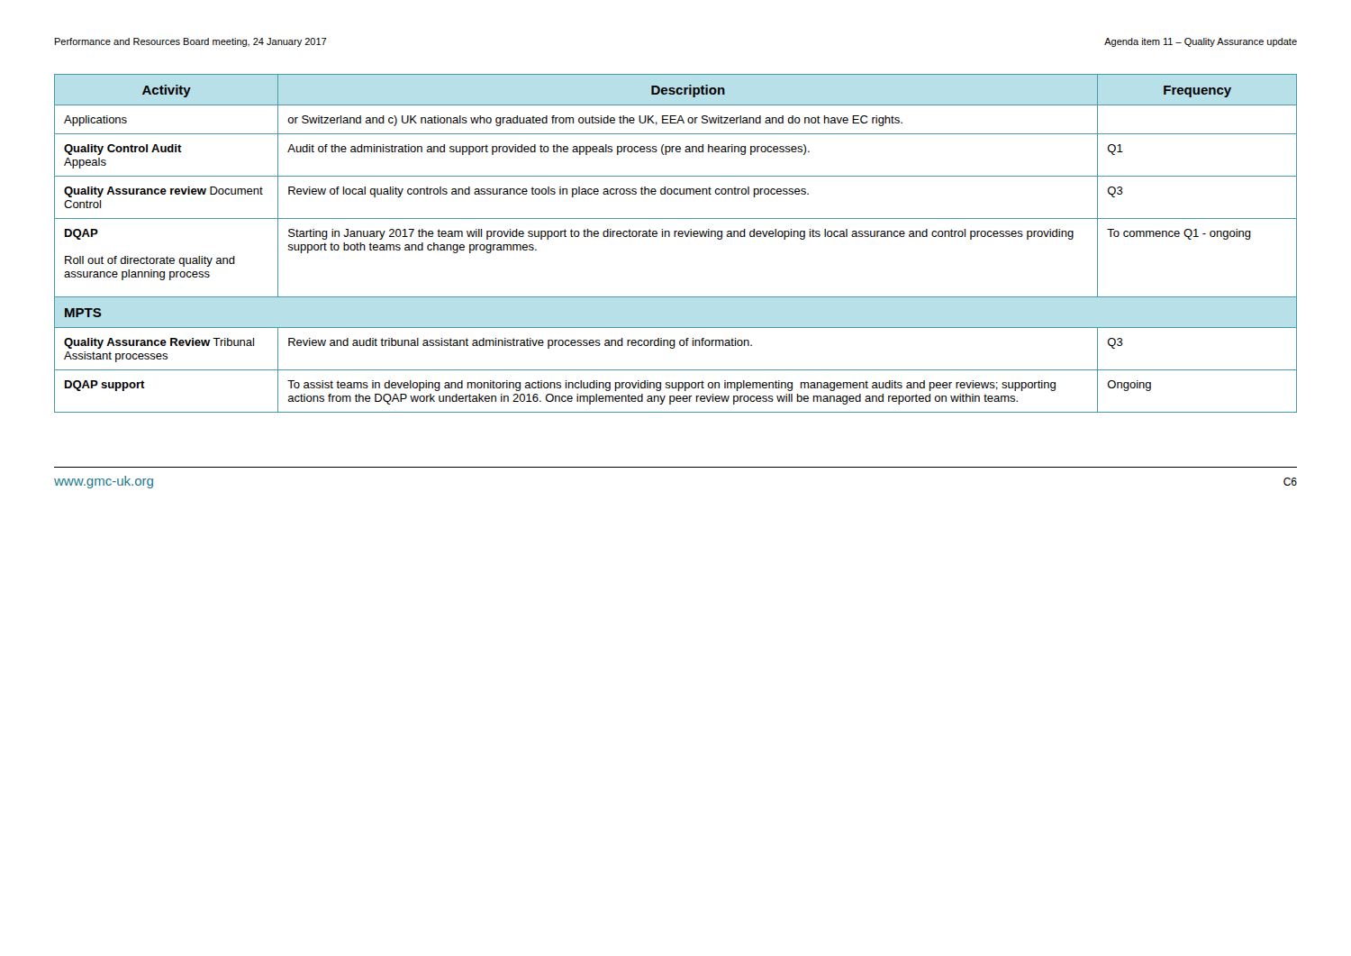Performance and Resources Board meeting, 24 January 2017
Agenda item 11 – Quality Assurance update
| Activity | Description | Frequency |
| --- | --- | --- |
| Applications | or Switzerland and c) UK nationals who graduated from outside the UK, EEA or Switzerland and do not have EC rights. | |
| Quality Control Audit Appeals | Audit of the administration and support provided to the appeals process (pre and hearing processes). | Q1 |
| Quality Assurance review Document Control | Review of local quality controls and assurance tools in place across the document control processes. | Q3 |
| DQAP Roll out of directorate quality and assurance planning process | Starting in January 2017 the team will provide support to the directorate in reviewing and developing its local assurance and control processes providing support to both teams and change programmes. | To commence Q1 - ongoing |
| MPTS |
| Quality Assurance Review Tribunal Assistant processes | Review and audit tribunal assistant administrative processes and recording of information. | Q3 |
| DQAP support | To assist teams in developing and monitoring actions including providing support on implementing management audits and peer reviews; supporting actions from the DQAP work undertaken in 2016. Once implemented any peer review process will be managed and reported on within teams. | Ongoing |
www.gmc-uk.org
C6